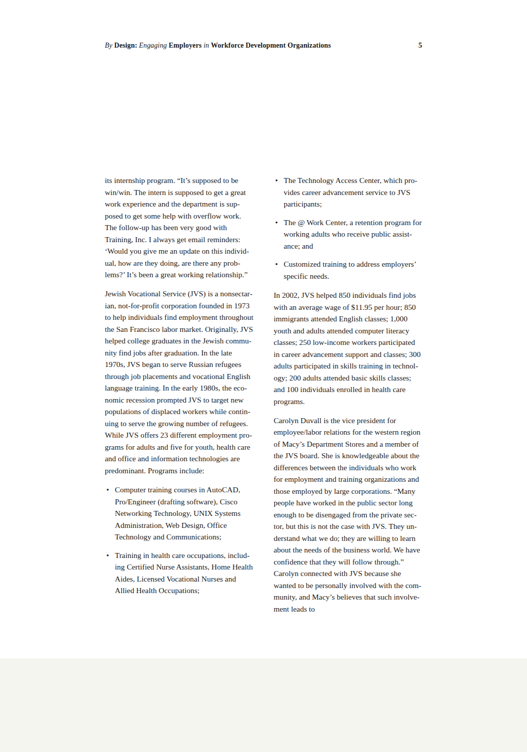By Design: Engaging Employers in Workforce Development Organizations
5
its internship program. “It’s supposed to be win/win. The intern is supposed to get a great work experience and the department is supposed to get some help with overflow work. The follow-up has been very good with Training, Inc. I always get email reminders: ‘Would you give me an update on this individual, how are they doing, are there any problems?’ It’s been a great working relationship.”
Jewish Vocational Service (JVS) is a nonsectarian, not-for-profit corporation founded in 1973 to help individuals find employment throughout the San Francisco labor market. Originally, JVS helped college graduates in the Jewish community find jobs after graduation. In the late 1970s, JVS began to serve Russian refugees through job placements and vocational English language training. In the early 1980s, the economic recession prompted JVS to target new populations of displaced workers while continuing to serve the growing number of refugees. While JVS offers 23 different employment programs for adults and five for youth, health care and office and information technologies are predominant. Programs include:
Computer training courses in AutoCAD, Pro/Engineer (drafting software), Cisco Networking Technology, UNIX Systems Administration, Web Design, Office Technology and Communications;
Training in health care occupations, including Certified Nurse Assistants, Home Health Aides, Licensed Vocational Nurses and Allied Health Occupations;
The Technology Access Center, which provides career advancement service to JVS participants;
The @ Work Center, a retention program for working adults who receive public assistance; and
Customized training to address employers’ specific needs.
In 2002, JVS helped 850 individuals find jobs with an average wage of $11.95 per hour; 850 immigrants attended English classes; 1,000 youth and adults attended computer literacy classes; 250 low-income workers participated in career advancement support and classes; 300 adults participated in skills training in technology; 200 adults attended basic skills classes; and 100 individuals enrolled in health care programs.
Carolyn Duvall is the vice president for employee/labor relations for the western region of Macy’s Department Stores and a member of the JVS board. She is knowledgeable about the differences between the individuals who work for employment and training organizations and those employed by large corporations. “Many people have worked in the public sector long enough to be disengaged from the private sector, but this is not the case with JVS. They understand what we do; they are willing to learn about the needs of the business world. We have confidence that they will follow through.” Carolyn connected with JVS because she wanted to be personally involved with the community, and Macy’s believes that such involvement leads to